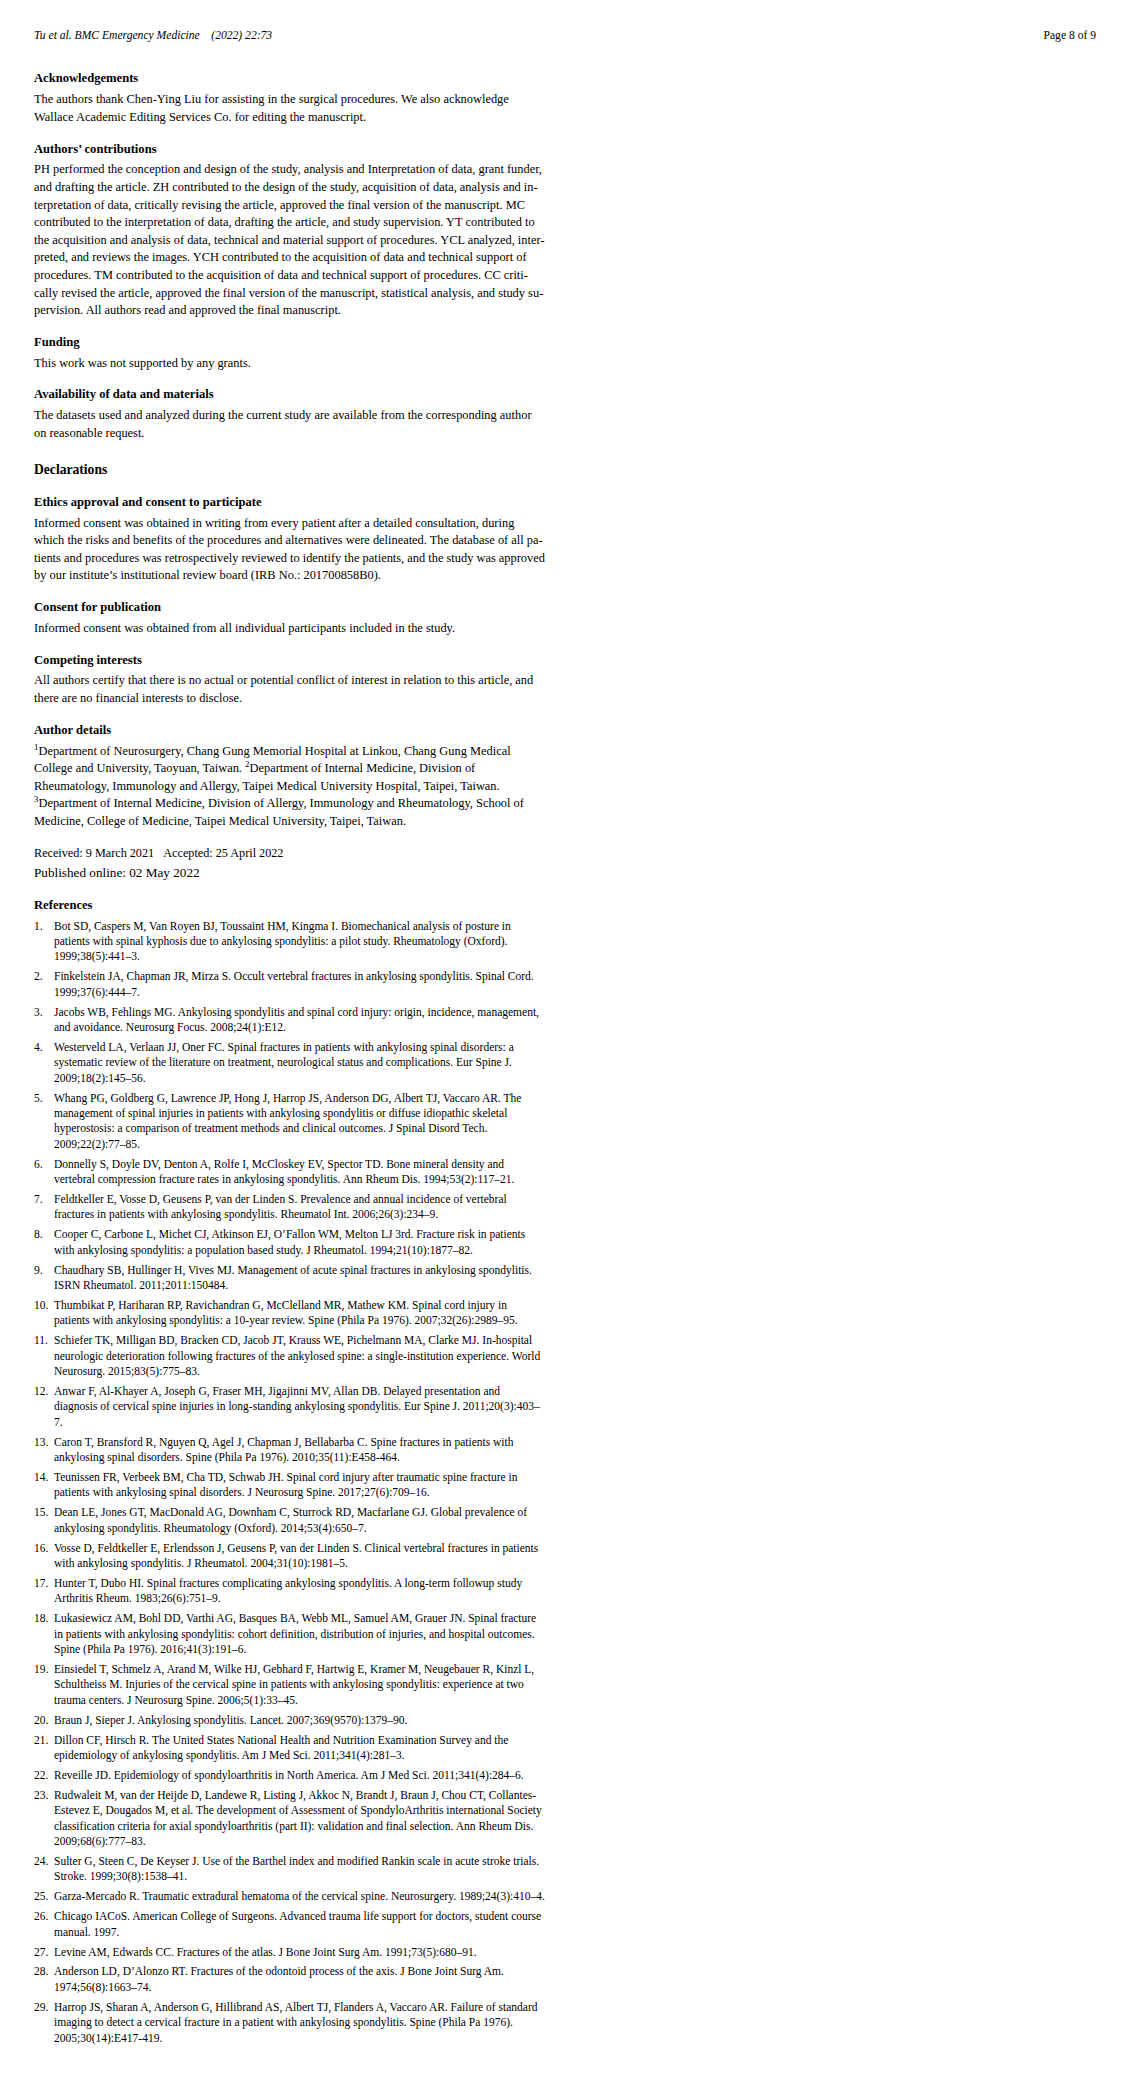Tu et al. BMC Emergency Medicine (2022) 22:73
Page 8 of 9
Acknowledgements
The authors thank Chen-Ying Liu for assisting in the surgical procedures. We also acknowledge Wallace Academic Editing Services Co. for editing the manuscript.
Authors’ contributions
PH performed the conception and design of the study, analysis and Interpretation of data, grant funder, and drafting the article. ZH contributed to the design of the study, acquisition of data, analysis and interpretation of data, critically revising the article, approved the final version of the manuscript. MC contributed to the interpretation of data, drafting the article, and study supervision. YT contributed to the acquisition and analysis of data, technical and material support of procedures. YCL analyzed, interpreted, and reviews the images. YCH contributed to the acquisition of data and technical support of procedures. TM contributed to the acquisition of data and technical support of procedures. CC critically revised the article, approved the final version of the manuscript, statistical analysis, and study supervision. All authors read and approved the final manuscript.
Funding
This work was not supported by any grants.
Availability of data and materials
The datasets used and analyzed during the current study are available from the corresponding author on reasonable request.
Declarations
Ethics approval and consent to participate
Informed consent was obtained in writing from every patient after a detailed consultation, during which the risks and benefits of the procedures and alternatives were delineated. The database of all patients and procedures was retrospectively reviewed to identify the patients, and the study was approved by our institute’s institutional review board (IRB No.: 201700858B0).
Consent for publication
Informed consent was obtained from all individual participants included in the study.
Competing interests
All authors certify that there is no actual or potential conflict of interest in relation to this article, and there are no financial interests to disclose.
Author details
1Department of Neurosurgery, Chang Gung Memorial Hospital at Linkou, Chang Gung Medical College and University, Taoyuan, Taiwan. 2Department of Internal Medicine, Division of Rheumatology, Immunology and Allergy, Taipei Medical University Hospital, Taipei, Taiwan. 3Department of Internal Medicine, Division of Allergy, Immunology and Rheumatology, School of Medicine, College of Medicine, Taipei Medical University, Taipei, Taiwan.
Received: 9 March 2021 Accepted: 25 April 2022
Published online: 02 May 2022
References
Bot SD, Caspers M, Van Royen BJ, Toussaint HM, Kingma I. Biomechanical analysis of posture in patients with spinal kyphosis due to ankylosing spondylitis: a pilot study. Rheumatology (Oxford). 1999;38(5):441–3.
Finkelstein JA, Chapman JR, Mirza S. Occult vertebral fractures in ankylosing spondylitis. Spinal Cord. 1999;37(6):444–7.
Jacobs WB, Fehlings MG. Ankylosing spondylitis and spinal cord injury: origin, incidence, management, and avoidance. Neurosurg Focus. 2008;24(1):E12.
Westerveld LA, Verlaan JJ, Oner FC. Spinal fractures in patients with ankylosing spinal disorders: a systematic review of the literature on treatment, neurological status and complications. Eur Spine J. 2009;18(2):145–56.
Whang PG, Goldberg G, Lawrence JP, Hong J, Harrop JS, Anderson DG, Albert TJ, Vaccaro AR. The management of spinal injuries in patients with ankylosing spondylitis or diffuse idiopathic skeletal hyperostosis: a comparison of treatment methods and clinical outcomes. J Spinal Disord Tech. 2009;22(2):77–85.
Donnelly S, Doyle DV, Denton A, Rolfe I, McCloskey EV, Spector TD. Bone mineral density and vertebral compression fracture rates in ankylosing spondylitis. Ann Rheum Dis. 1994;53(2):117–21.
Feldtkeller E, Vosse D, Geusens P, van der Linden S. Prevalence and annual incidence of vertebral fractures in patients with ankylosing spondylitis. Rheumatol Int. 2006;26(3):234–9.
Cooper C, Carbone L, Michet CJ, Atkinson EJ, O’Fallon WM, Melton LJ 3rd. Fracture risk in patients with ankylosing spondylitis: a population based study. J Rheumatol. 1994;21(10):1877–82.
Chaudhary SB, Hullinger H, Vives MJ. Management of acute spinal fractures in ankylosing spondylitis. ISRN Rheumatol. 2011;2011:150484.
Thumbikat P, Hariharan RP, Ravichandran G, McClelland MR, Mathew KM. Spinal cord injury in patients with ankylosing spondylitis: a 10-year review. Spine (Phila Pa 1976). 2007;32(26):2989–95.
Schiefer TK, Milligan BD, Bracken CD, Jacob JT, Krauss WE, Pichelmann MA, Clarke MJ. In-hospital neurologic deterioration following fractures of the ankylosed spine: a single-institution experience. World Neurosurg. 2015;83(5):775–83.
Anwar F, Al-Khayer A, Joseph G, Fraser MH, Jigajinni MV, Allan DB. Delayed presentation and diagnosis of cervical spine injuries in long-standing ankylosing spondylitis. Eur Spine J. 2011;20(3):403–7.
Caron T, Bransford R, Nguyen Q, Agel J, Chapman J, Bellabarba C. Spine fractures in patients with ankylosing spinal disorders. Spine (Phila Pa 1976). 2010;35(11):E458-464.
Teunissen FR, Verbeek BM, Cha TD, Schwab JH. Spinal cord injury after traumatic spine fracture in patients with ankylosing spinal disorders. J Neurosurg Spine. 2017;27(6):709–16.
Dean LE, Jones GT, MacDonald AG, Downham C, Sturrock RD, Macfarlane GJ. Global prevalence of ankylosing spondylitis. Rheumatology (Oxford). 2014;53(4):650–7.
Vosse D, Feldtkeller E, Erlendsson J, Geusens P, van der Linden S. Clinical vertebral fractures in patients with ankylosing spondylitis. J Rheumatol. 2004;31(10):1981–5.
Hunter T, Dubo HI. Spinal fractures complicating ankylosing spondylitis. A long-term followup study Arthritis Rheum. 1983;26(6):751–9.
Lukasiewicz AM, Bohl DD, Varthi AG, Basques BA, Webb ML, Samuel AM, Grauer JN. Spinal fracture in patients with ankylosing spondylitis: cohort definition, distribution of injuries, and hospital outcomes. Spine (Phila Pa 1976). 2016;41(3):191–6.
Einsiedel T, Schmelz A, Arand M, Wilke HJ, Gebhard F, Hartwig E, Kramer M, Neugebauer R, Kinzl L, Schultheiss M. Injuries of the cervical spine in patients with ankylosing spondylitis: experience at two trauma centers. J Neurosurg Spine. 2006;5(1):33–45.
Braun J, Sieper J. Ankylosing spondylitis. Lancet. 2007;369(9570):1379–90.
Dillon CF, Hirsch R. The United States National Health and Nutrition Examination Survey and the epidemiology of ankylosing spondylitis. Am J Med Sci. 2011;341(4):281–3.
Reveille JD. Epidemiology of spondyloarthritis in North America. Am J Med Sci. 2011;341(4):284–6.
Rudwaleit M, van der Heijde D, Landewe R, Listing J, Akkoc N, Brandt J, Braun J, Chou CT, Collantes-Estevez E, Dougados M, et al. The development of Assessment of SpondyloArthritis international Society classification criteria for axial spondyloarthritis (part II): validation and final selection. Ann Rheum Dis. 2009;68(6):777–83.
Sulter G, Steen C, De Keyser J. Use of the Barthel index and modified Rankin scale in acute stroke trials. Stroke. 1999;30(8):1538–41.
Garza-Mercado R. Traumatic extradural hematoma of the cervical spine. Neurosurgery. 1989;24(3):410–4.
Chicago IACoS. American College of Surgeons. Advanced trauma life support for doctors, student course manual. 1997.
Levine AM, Edwards CC. Fractures of the atlas. J Bone Joint Surg Am. 1991;73(5):680–91.
Anderson LD, D’Alonzo RT. Fractures of the odontoid process of the axis. J Bone Joint Surg Am. 1974;56(8):1663–74.
Harrop JS, Sharan A, Anderson G, Hillibrand AS, Albert TJ, Flanders A, Vaccaro AR. Failure of standard imaging to detect a cervical fracture in a patient with ankylosing spondylitis. Spine (Phila Pa 1976). 2005;30(14):E417-419.